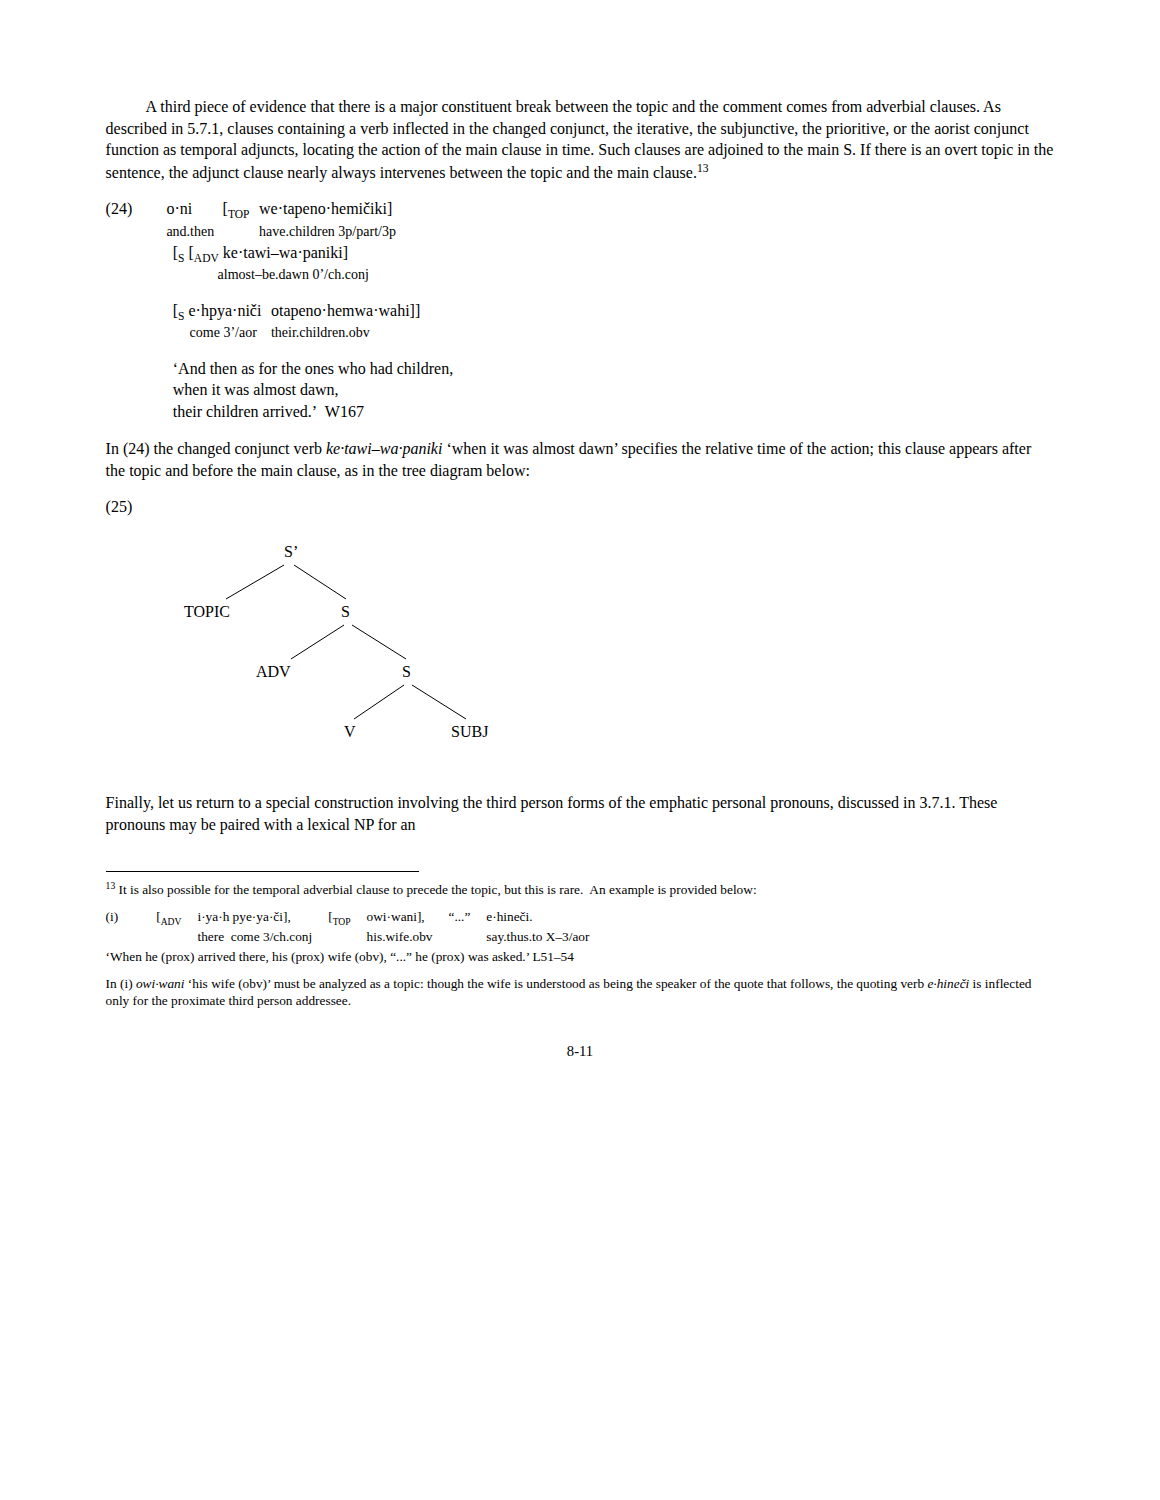A third piece of evidence that there is a major constituent break between the topic and the comment comes from adverbial clauses. As described in 5.7.1, clauses containing a verb inflected in the changed conjunct, the iterative, the subjunctive, the prioritive, or the aorist conjunct function as temporal adjuncts, locating the action of the main clause in time. Such clauses are adjoined to the main S. If there is an overt topic in the sentence, the adjunct clause nearly always intervenes between the topic and the main clause.13
| (24) | o·ni | [ TOP | we·tapeno·hemičiki] |
| | and.then | | have.children 3p/part/3p |
| [ S [ ADV ke·tawi–wa·paniki] |
| almost–be.dawn 0’/ch.conj |
| [ S e·hpya·niči | otapeno·hemwa·wahi]] |
| come 3’/aor | their.children.obv |
‘And then as for the ones who had children,
when it was almost dawn,
their children arrived.’ W167
In (24) the changed conjunct verb ke·tawi–wa·paniki ‘when it was almost dawn’ specifies the relative time of the action; this clause appears after the topic and before the main clause, as in the tree diagram below:
(25)
S’ TOPIC S ADV S V SUBJ
Finally, let us return to a special construction involving the third person forms of the emphatic personal pronouns, discussed in 3.7.1. These pronouns may be paired with a lexical NP for an
13 It is also possible for the temporal adverbial clause to precede the topic, but this is rare. An example is provided below:
| (i) | [ ADV | i·ya·h pye·ya·či], | [ TOP | owi·wani], | “...” | e·hineči. |
| | | there come 3/ch.conj | | his.wife.obv | | say.thus.to X–3/aor |
‘When he (prox) arrived there, his (prox) wife (obv), “...” he (prox) was asked.’ L51–54
In (i) owi·wani ‘his wife (obv)’ must be analyzed as a topic: though the wife is understood as being the speaker of the quote that follows, the quoting verb e·hineči is inflected only for the proximate third person addressee.
8-11